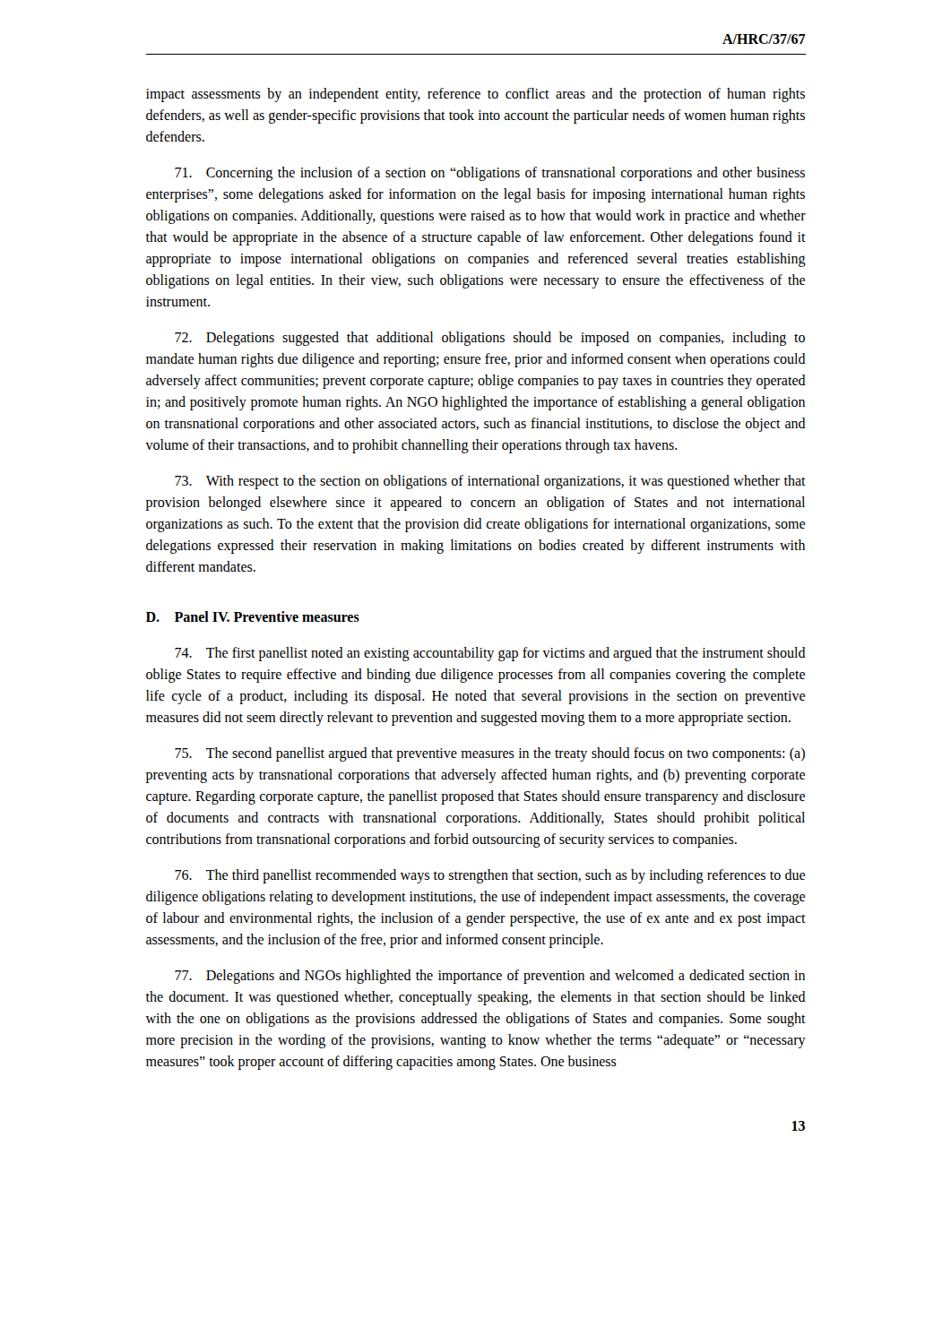A/HRC/37/67
impact assessments by an independent entity, reference to conflict areas and the protection of human rights defenders, as well as gender-specific provisions that took into account the particular needs of women human rights defenders.
71. Concerning the inclusion of a section on “obligations of transnational corporations and other business enterprises”, some delegations asked for information on the legal basis for imposing international human rights obligations on companies. Additionally, questions were raised as to how that would work in practice and whether that would be appropriate in the absence of a structure capable of law enforcement. Other delegations found it appropriate to impose international obligations on companies and referenced several treaties establishing obligations on legal entities. In their view, such obligations were necessary to ensure the effectiveness of the instrument.
72. Delegations suggested that additional obligations should be imposed on companies, including to mandate human rights due diligence and reporting; ensure free, prior and informed consent when operations could adversely affect communities; prevent corporate capture; oblige companies to pay taxes in countries they operated in; and positively promote human rights. An NGO highlighted the importance of establishing a general obligation on transnational corporations and other associated actors, such as financial institutions, to disclose the object and volume of their transactions, and to prohibit channelling their operations through tax havens.
73. With respect to the section on obligations of international organizations, it was questioned whether that provision belonged elsewhere since it appeared to concern an obligation of States and not international organizations as such. To the extent that the provision did create obligations for international organizations, some delegations expressed their reservation in making limitations on bodies created by different instruments with different mandates.
D. Panel IV. Preventive measures
74. The first panellist noted an existing accountability gap for victims and argued that the instrument should oblige States to require effective and binding due diligence processes from all companies covering the complete life cycle of a product, including its disposal. He noted that several provisions in the section on preventive measures did not seem directly relevant to prevention and suggested moving them to a more appropriate section.
75. The second panellist argued that preventive measures in the treaty should focus on two components: (a) preventing acts by transnational corporations that adversely affected human rights, and (b) preventing corporate capture. Regarding corporate capture, the panellist proposed that States should ensure transparency and disclosure of documents and contracts with transnational corporations. Additionally, States should prohibit political contributions from transnational corporations and forbid outsourcing of security services to companies.
76. The third panellist recommended ways to strengthen that section, such as by including references to due diligence obligations relating to development institutions, the use of independent impact assessments, the coverage of labour and environmental rights, the inclusion of a gender perspective, the use of ex ante and ex post impact assessments, and the inclusion of the free, prior and informed consent principle.
77. Delegations and NGOs highlighted the importance of prevention and welcomed a dedicated section in the document. It was questioned whether, conceptually speaking, the elements in that section should be linked with the one on obligations as the provisions addressed the obligations of States and companies. Some sought more precision in the wording of the provisions, wanting to know whether the terms “adequate” or “necessary measures” took proper account of differing capacities among States. One business
13